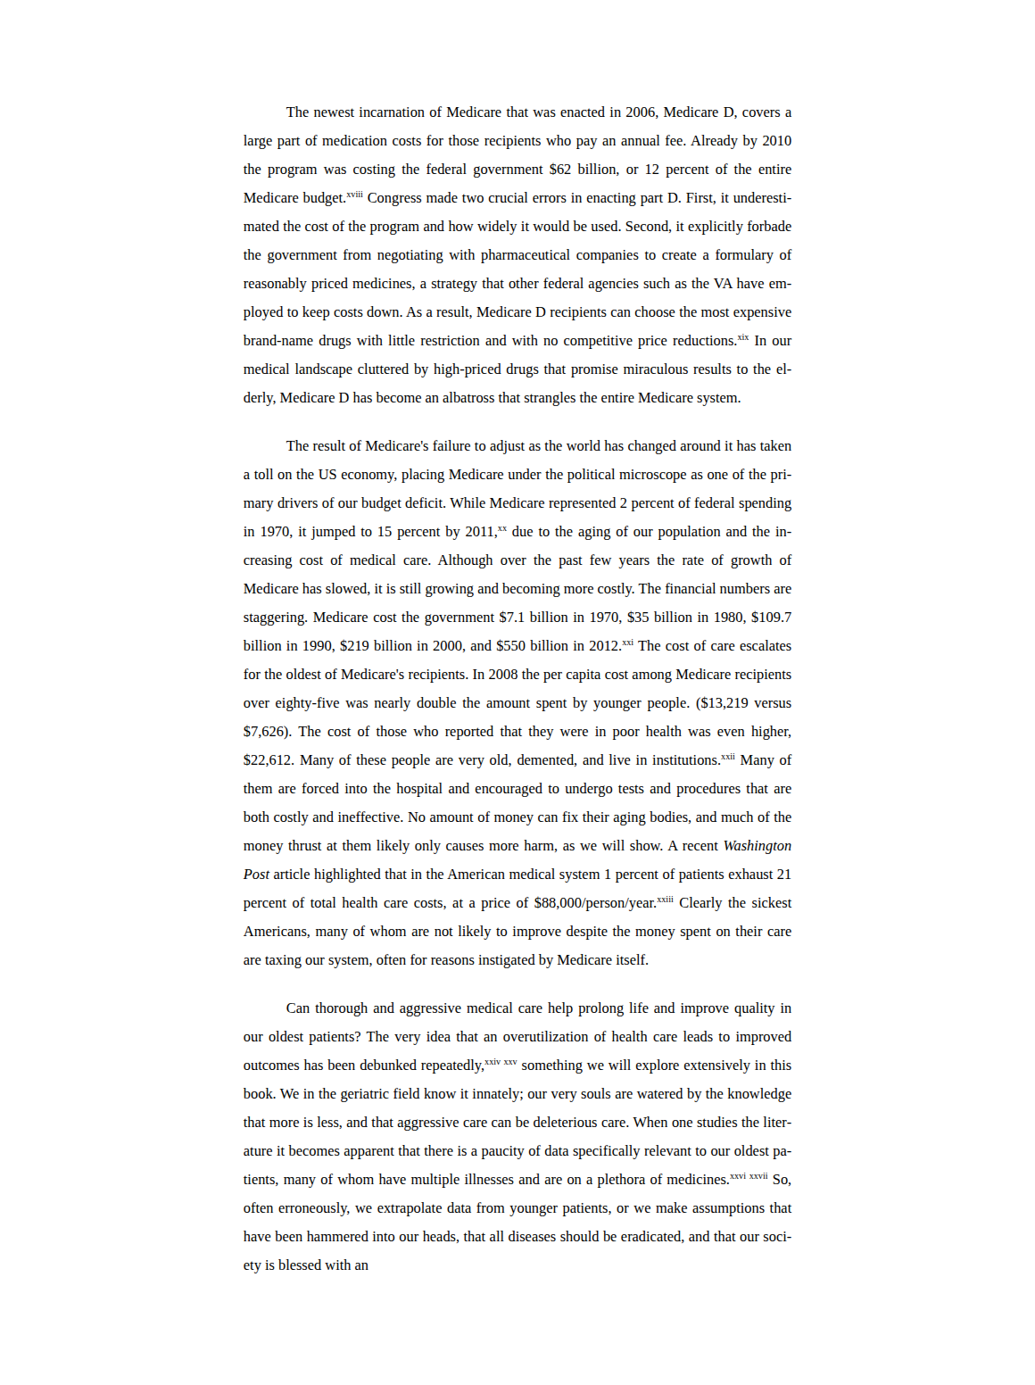The newest incarnation of Medicare that was enacted in 2006, Medicare D, covers a large part of medication costs for those recipients who pay an annual fee. Already by 2010 the program was costing the federal government $62 billion, or 12 percent of the entire Medicare budget.xviii Congress made two crucial errors in enacting part D. First, it underestimated the cost of the program and how widely it would be used. Second, it explicitly forbade the government from negotiating with pharmaceutical companies to create a formulary of reasonably priced medicines, a strategy that other federal agencies such as the VA have employed to keep costs down. As a result, Medicare D recipients can choose the most expensive brand-name drugs with little restriction and with no competitive price reductions.xix In our medical landscape cluttered by high-priced drugs that promise miraculous results to the elderly, Medicare D has become an albatross that strangles the entire Medicare system.
The result of Medicare's failure to adjust as the world has changed around it has taken a toll on the US economy, placing Medicare under the political microscope as one of the primary drivers of our budget deficit. While Medicare represented 2 percent of federal spending in 1970, it jumped to 15 percent by 2011,xx due to the aging of our population and the increasing cost of medical care. Although over the past few years the rate of growth of Medicare has slowed, it is still growing and becoming more costly. The financial numbers are staggering. Medicare cost the government $7.1 billion in 1970, $35 billion in 1980, $109.7 billion in 1990, $219 billion in 2000, and $550 billion in 2012.xxi The cost of care escalates for the oldest of Medicare's recipients. In 2008 the per capita cost among Medicare recipients over eighty-five was nearly double the amount spent by younger people. ($13,219 versus $7,626). The cost of those who reported that they were in poor health was even higher, $22,612. Many of these people are very old, demented, and live in institutions.xxii Many of them are forced into the hospital and encouraged to undergo tests and procedures that are both costly and ineffective. No amount of money can fix their aging bodies, and much of the money thrust at them likely only causes more harm, as we will show. A recent Washington Post article highlighted that in the American medical system 1 percent of patients exhaust 21 percent of total health care costs, at a price of $88,000/person/year.xxiii Clearly the sickest Americans, many of whom are not likely to improve despite the money spent on their care are taxing our system, often for reasons instigated by Medicare itself.
Can thorough and aggressive medical care help prolong life and improve quality in our oldest patients? The very idea that an overutilization of health care leads to improved outcomes has been debunked repeatedly,xxiv xxv something we will explore extensively in this book. We in the geriatric field know it innately; our very souls are watered by the knowledge that more is less, and that aggressive care can be deleterious care. When one studies the literature it becomes apparent that there is a paucity of data specifically relevant to our oldest patients, many of whom have multiple illnesses and are on a plethora of medicines.xxvi xxvii So, often erroneously, we extrapolate data from younger patients, or we make assumptions that have been hammered into our heads, that all diseases should be eradicated, and that our society is blessed with an